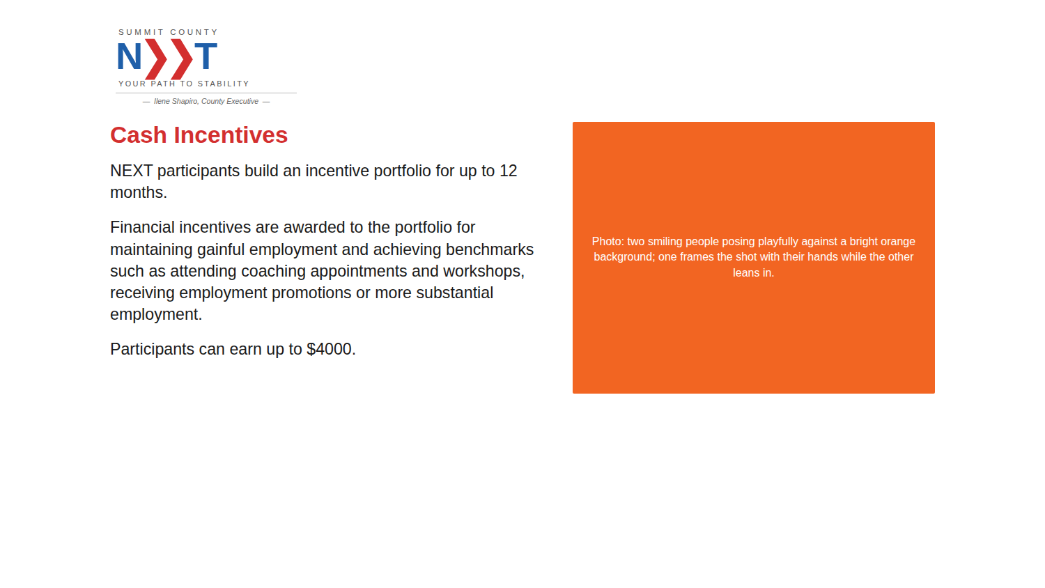SUMMIT COUNTY
N❯❯T
YOUR PATH TO STABILITY
Ilene Shapiro, County Executive
Cash Incentives
NEXT participants build an incentive portfolio for up to 12 months.
Financial incentives are awarded to the portfolio for maintaining gainful employment and achieving benchmarks such as attending coaching appointments and workshops, receiving employment promotions or more substantial employment.
Participants can earn up to $4000.
Photo: two smiling people posing playfully against a bright orange background; one frames the shot with their hands while the other leans in.